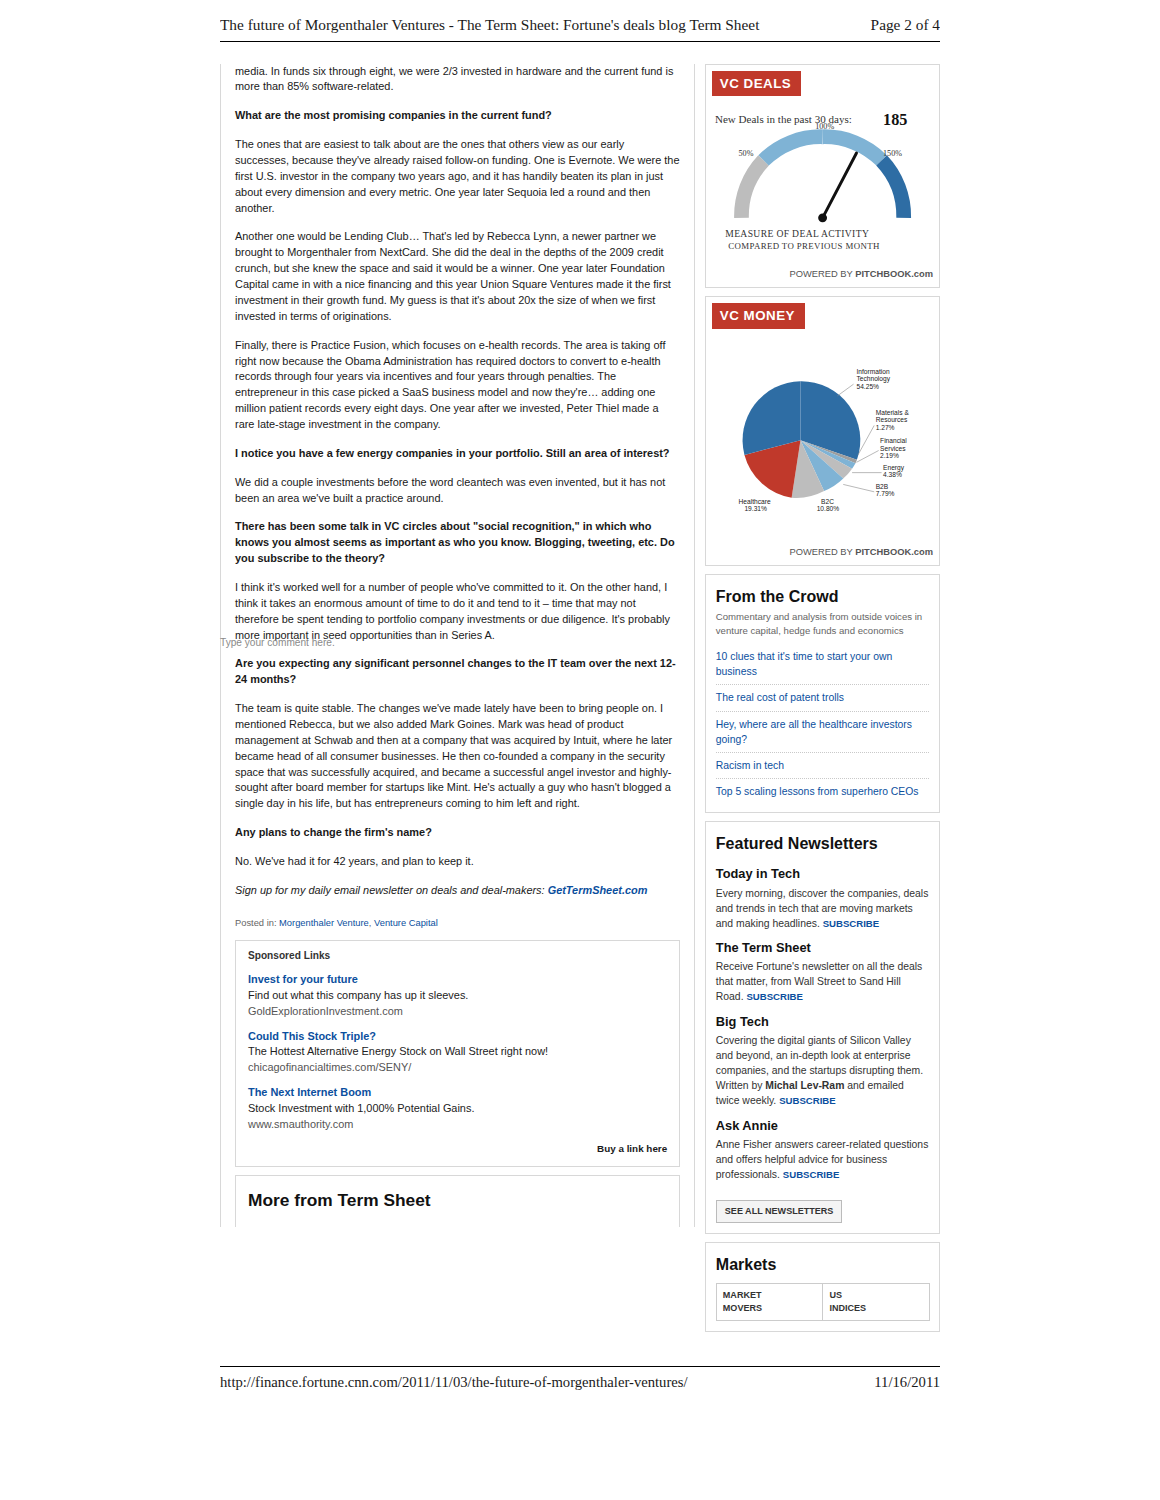The future of Morgenthaler Ventures - The Term Sheet: Fortune's deals blog Term Sheet Page 2 of 4
Type your comment here.
media. In funds six through eight, we were 2/3 invested in hardware and the current fund is more than 85% software-related.
What are the most promising companies in the current fund?
The ones that are easiest to talk about are the ones that others view as our early successes, because they've already raised follow-on funding. One is Evernote. We were the first U.S. investor in the company two years ago, and it has handily beaten its plan in just about every dimension and every metric. One year later Sequoia led a round and then another.
Another one would be Lending Club… That's led by Rebecca Lynn, a newer partner we brought to Morgenthaler from NextCard. She did the deal in the depths of the 2009 credit crunch, but she knew the space and said it would be a winner. One year later Foundation Capital came in with a nice financing and this year Union Square Ventures made it the first investment in their growth fund. My guess is that it's about 20x the size of when we first invested in terms of originations.
Finally, there is Practice Fusion, which focuses on e-health records. The area is taking off right now because the Obama Administration has required doctors to convert to e-health records through four years via incentives and four years through penalties. The entrepreneur in this case picked a SaaS business model and now they're… adding one million patient records every eight days. One year after we invested, Peter Thiel made a rare late-stage investment in the company.
I notice you have a few energy companies in your portfolio. Still an area of interest?
We did a couple investments before the word cleantech was even invented, but it has not been an area we've built a practice around.
There has been some talk in VC circles about "social recognition," in which who knows you almost seems as important as who you know. Blogging, tweeting, etc. Do you subscribe to the theory?
I think it's worked well for a number of people who've committed to it. On the other hand, I think it takes an enormous amount of time to do it and tend to it – time that may not therefore be spent tending to portfolio company investments or due diligence. It's probably more important in seed opportunities than in Series A.
Are you expecting any significant personnel changes to the IT team over the next 12-24 months?
The team is quite stable. The changes we've made lately have been to bring people on. I mentioned Rebecca, but we also added Mark Goines. Mark was head of product management at Schwab and then at a company that was acquired by Intuit, where he later became head of all consumer businesses. He then co-founded a company in the security space that was successfully acquired, and became a successful angel investor and highly-sought after board member for startups like Mint. He's actually a guy who hasn't blogged a single day in his life, but has entrepreneurs coming to him left and right.
Any plans to change the firm's name?
No. We've had it for 42 years, and plan to keep it.
Sign up for my daily email newsletter on deals and deal-makers: GetTermSheet.com
Posted in: Morgenthaler Venture, Venture Capital
Sponsored Links
Invest for your future
Find out what this company has up it sleeves.
GoldExplorationInvestment.com
Could This Stock Triple?
The Hottest Alternative Energy Stock on Wall Street right now!
chicagofinancialtimes.com/SENY/
The Next Internet Boom
Stock Investment with 1,000% Potential Gains.
www.smauthority.com
Buy a link here
More from Term Sheet
VC DEALS New Deals in the past 30 days: 185 100% 50% 150% MEASURE OF DEAL ACTIVITY COMPARED TO PREVIOUS MONTH
POWERED BY PITCHBOOK.com
VC MONEY Information Technology 54.25% Materials & Resources 1.27% Financial Services 2.19% Energy 4.38% B2B 7.79% B2C 10.80% Healthcare 19.31%
POWERED BY PITCHBOOK.com
From the Crowd
Commentary and analysis from outside voices in venture capital, hedge funds and economics
10 clues that it's time to start your own business
The real cost of patent trolls
Hey, where are all the healthcare investors going?
Racism in tech
Top 5 scaling lessons from superhero CEOs
Featured Newsletters
Today in Tech
Every morning, discover the companies, deals and trends in tech that are moving markets and making headlines. SUBSCRIBE
The Term Sheet
Receive Fortune's newsletter on all the deals that matter, from Wall Street to Sand Hill Road. SUBSCRIBE
Big Tech
Covering the digital giants of Silicon Valley and beyond, an in-depth look at enterprise companies, and the startups disrupting them. Written by Michal Lev-Ram and emailed twice weekly. SUBSCRIBE
Ask Annie
Anne Fisher answers career-related questions and offers helpful advice for business professionals. SUBSCRIBE
SEE ALL NEWSLETTERS
Markets
MARKET
MOVERS
US
INDICES
http://finance.fortune.cnn.com/2011/11/03/the-future-of-morgenthaler-ventures/ 11/16/2011